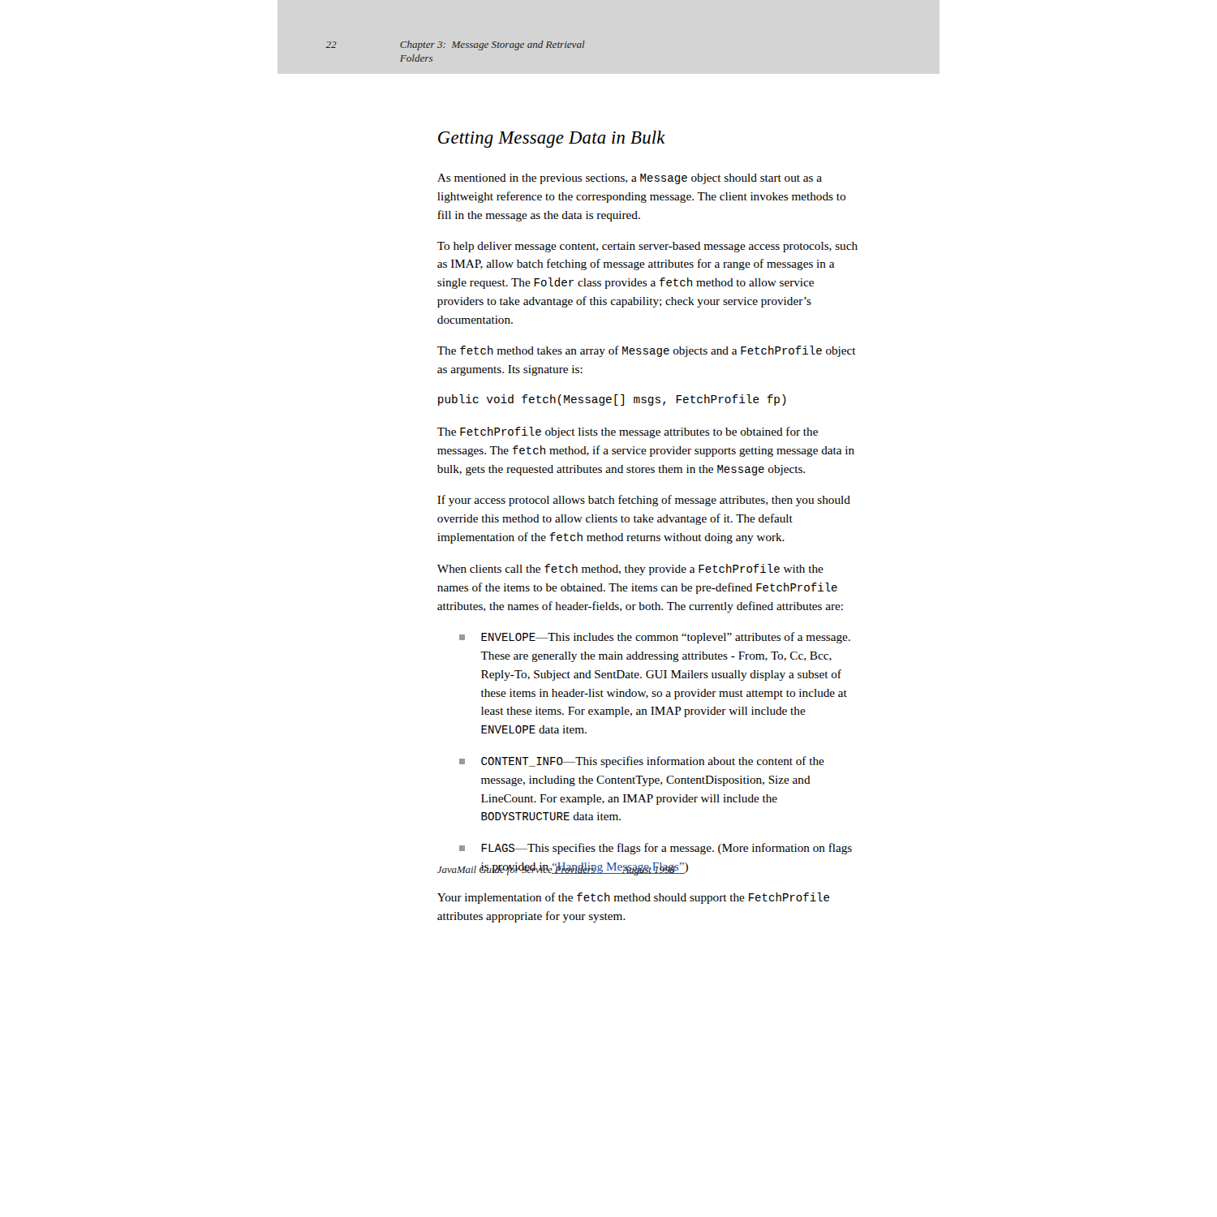22
Chapter 3: Message Storage and Retrieval
Folders
Getting Message Data in Bulk
As mentioned in the previous sections, a Message object should start out as a lightweight reference to the corresponding message. The client invokes methods to fill in the message as the data is required.
To help deliver message content, certain server-based message access protocols, such as IMAP, allow batch fetching of message attributes for a range of messages in a single request. The Folder class provides a fetch method to allow service providers to take advantage of this capability; check your service provider’s documentation.
The fetch method takes an array of Message objects and a FetchProfile object as arguments. Its signature is:
public void fetch(Message[] msgs, FetchProfile fp)
The FetchProfile object lists the message attributes to be obtained for the messages. The fetch method, if a service provider supports getting message data in bulk, gets the requested attributes and stores them in the Message objects.
If your access protocol allows batch fetching of message attributes, then you should override this method to allow clients to take advantage of it. The default implementation of the fetch method returns without doing any work.
When clients call the fetch method, they provide a FetchProfile with the names of the items to be obtained. The items can be pre-defined FetchProfile attributes, the names of header-fields, or both. The currently defined attributes are:
ENVELOPE—This includes the common “toplevel” attributes of a message. These are generally the main addressing attributes - From, To, Cc, Bcc, Reply-To, Subject and SentDate. GUI Mailers usually display a subset of these items in header-list window, so a provider must attempt to include at least these items. For example, an IMAP provider will include the ENVELOPE data item.
CONTENT_INFO—This specifies information about the content of the message, including the ContentType, ContentDisposition, Size and LineCount. For example, an IMAP provider will include the BODYSTRUCTURE data item.
FLAGS—This specifies the flags for a message. (More information on flags is provided in “Handling Message Flags”)
Your implementation of the fetch method should support the FetchProfile attributes appropriate for your system.
JavaMail Guide for Service Providers August 1998